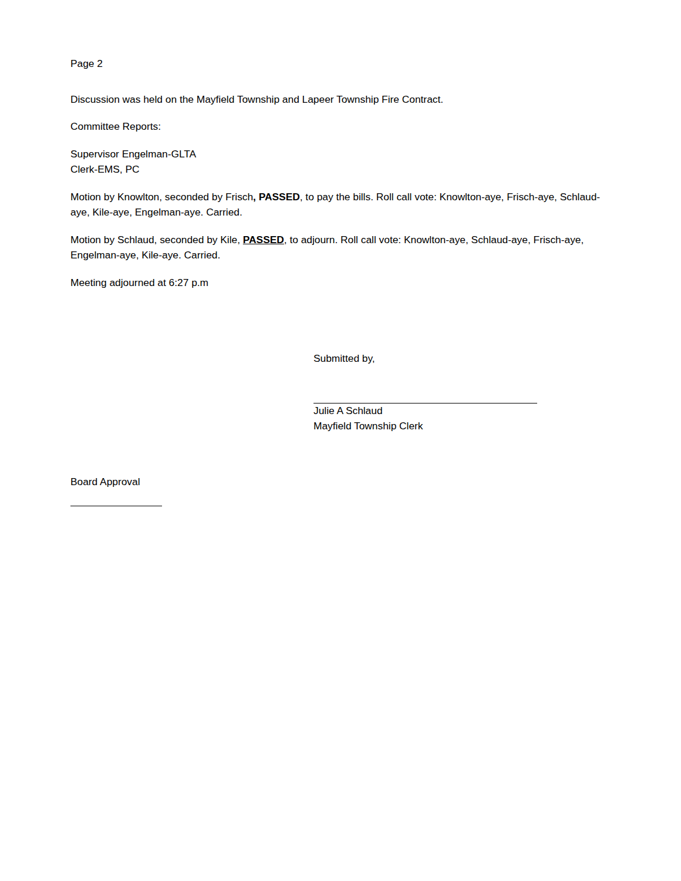Page 2
Discussion was held on the Mayfield Township and Lapeer Township Fire Contract.
Committee Reports:
Supervisor Engelman-GLTA
Clerk-EMS, PC
Motion by Knowlton, seconded by Frisch, PASSED, to pay the bills. Roll call vote: Knowlton-aye, Frisch-aye, Schlaud-aye, Kile-aye, Engelman-aye. Carried.
Motion by Schlaud, seconded by Kile, PASSED, to adjourn. Roll call vote: Knowlton-aye, Schlaud-aye, Frisch-aye, Engelman-aye, Kile-aye. Carried.
Meeting adjourned at 6:27 p.m
Submitted by,
Julie A Schlaud
Mayfield Township Clerk
Board Approval